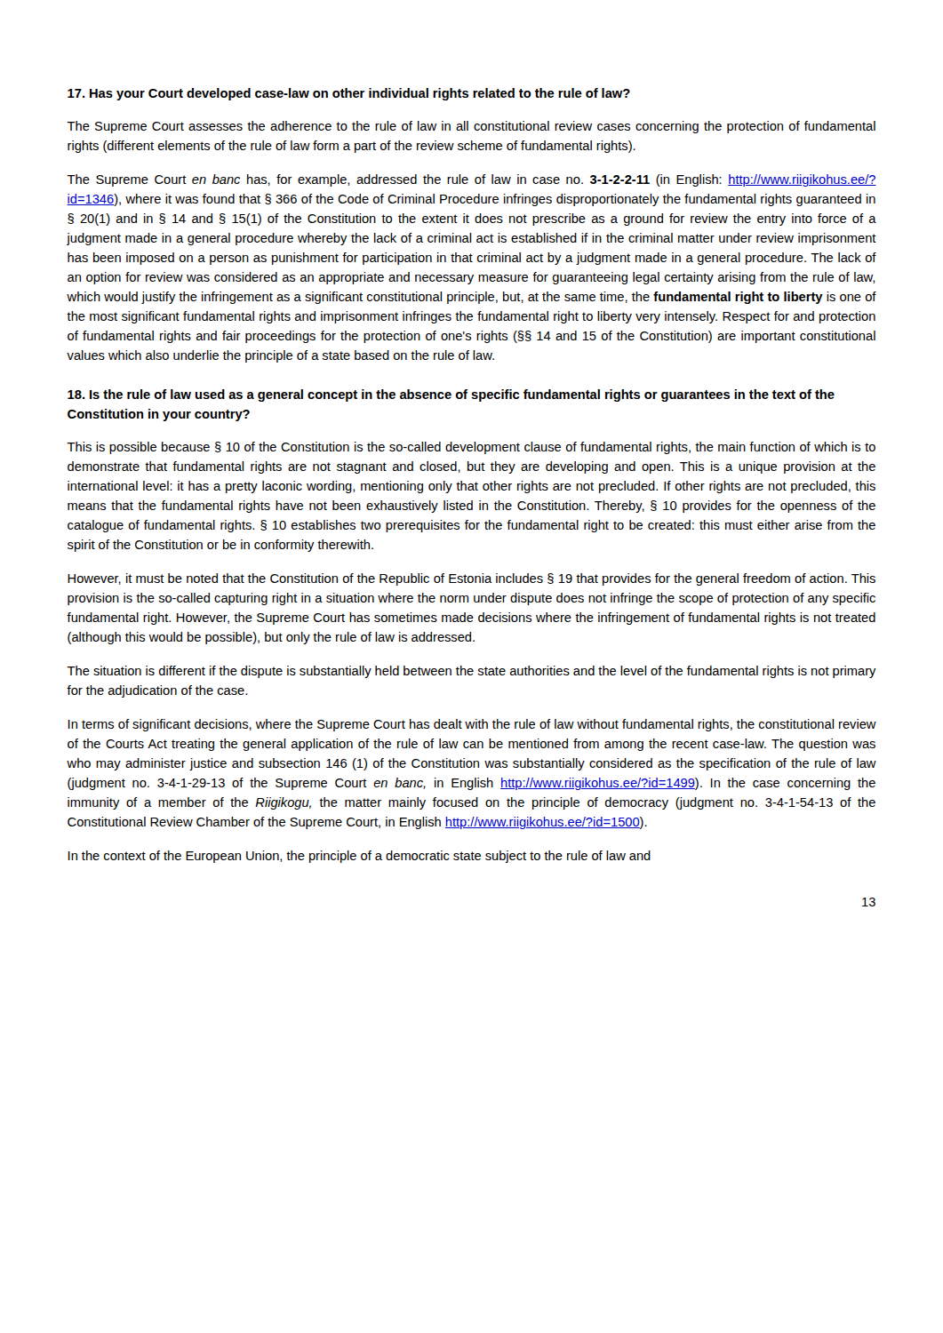17. Has your Court developed case-law on other individual rights related to the rule of law?
The Supreme Court assesses the adherence to the rule of law in all constitutional review cases concerning the protection of fundamental rights (different elements of the rule of law form a part of the review scheme of fundamental rights).
The Supreme Court en banc has, for example, addressed the rule of law in case no. 3-1-2-2-11 (in English: http://www.riigikohus.ee/?id=1346), where it was found that § 366 of the Code of Criminal Procedure infringes disproportionately the fundamental rights guaranteed in § 20(1) and in § 14 and § 15(1) of the Constitution to the extent it does not prescribe as a ground for review the entry into force of a judgment made in a general procedure whereby the lack of a criminal act is established if in the criminal matter under review imprisonment has been imposed on a person as punishment for participation in that criminal act by a judgment made in a general procedure. The lack of an option for review was considered as an appropriate and necessary measure for guaranteeing legal certainty arising from the rule of law, which would justify the infringement as a significant constitutional principle, but, at the same time, the fundamental right to liberty is one of the most significant fundamental rights and imprisonment infringes the fundamental right to liberty very intensely. Respect for and protection of fundamental rights and fair proceedings for the protection of one's rights (§§ 14 and 15 of the Constitution) are important constitutional values which also underlie the principle of a state based on the rule of law.
18. Is the rule of law used as a general concept in the absence of specific fundamental rights or guarantees in the text of the Constitution in your country?
This is possible because § 10 of the Constitution is the so-called development clause of fundamental rights, the main function of which is to demonstrate that fundamental rights are not stagnant and closed, but they are developing and open. This is a unique provision at the international level: it has a pretty laconic wording, mentioning only that other rights are not precluded. If other rights are not precluded, this means that the fundamental rights have not been exhaustively listed in the Constitution. Thereby, § 10 provides for the openness of the catalogue of fundamental rights. § 10 establishes two prerequisites for the fundamental right to be created: this must either arise from the spirit of the Constitution or be in conformity therewith.
However, it must be noted that the Constitution of the Republic of Estonia includes § 19 that provides for the general freedom of action. This provision is the so-called capturing right in a situation where the norm under dispute does not infringe the scope of protection of any specific fundamental right. However, the Supreme Court has sometimes made decisions where the infringement of fundamental rights is not treated (although this would be possible), but only the rule of law is addressed.
The situation is different if the dispute is substantially held between the state authorities and the level of the fundamental rights is not primary for the adjudication of the case.
In terms of significant decisions, where the Supreme Court has dealt with the rule of law without fundamental rights, the constitutional review of the Courts Act treating the general application of the rule of law can be mentioned from among the recent case-law. The question was who may administer justice and subsection 146 (1) of the Constitution was substantially considered as the specification of the rule of law (judgment no. 3-4-1-29-13 of the Supreme Court en banc, in English http://www.riigikohus.ee/?id=1499). In the case concerning the immunity of a member of the Riigikogu, the matter mainly focused on the principle of democracy (judgment no. 3-4-1-54-13 of the Constitutional Review Chamber of the Supreme Court, in English http://www.riigikohus.ee/?id=1500).
In the context of the European Union, the principle of a democratic state subject to the rule of law and
13